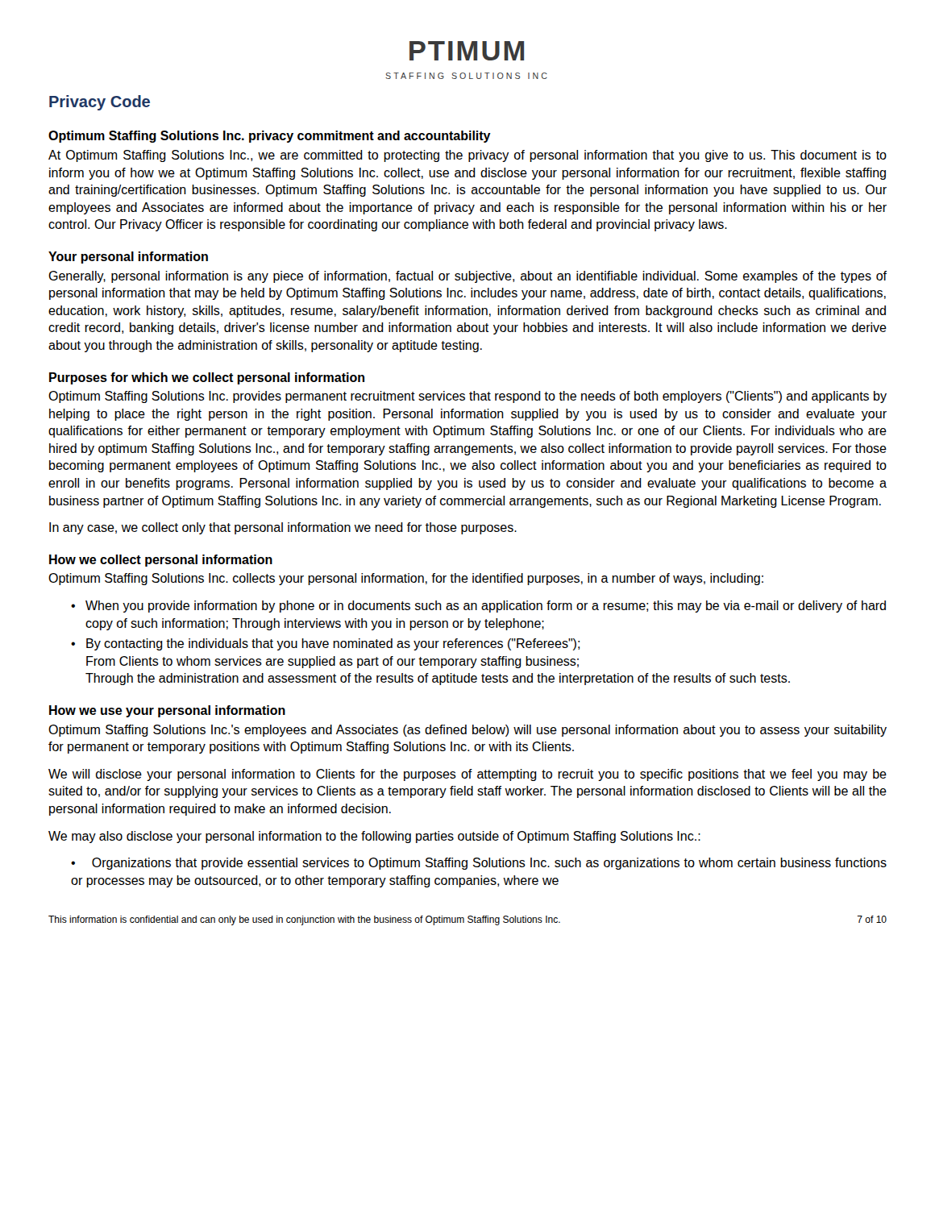PTIMUM
STAFFING SOLUTIONS INC
Privacy Code
Optimum Staffing Solutions Inc. privacy commitment and accountability
At Optimum Staffing Solutions Inc., we are committed to protecting the privacy of personal information that you give to us. This document is to inform you of how we at Optimum Staffing Solutions Inc. collect, use and disclose your personal information for our recruitment, flexible staffing and training/certification businesses. Optimum Staffing Solutions Inc. is accountable for the personal information you have supplied to us. Our employees and Associates are informed about the importance of privacy and each is responsible for the personal information within his or her control. Our Privacy Officer is responsible for coordinating our compliance with both federal and provincial privacy laws.
Your personal information
Generally, personal information is any piece of information, factual or subjective, about an identifiable individual. Some examples of the types of personal information that may be held by Optimum Staffing Solutions Inc. includes your name, address, date of birth, contact details, qualifications, education, work history, skills, aptitudes, resume, salary/benefit information, information derived from background checks such as criminal and credit record, banking details, driver's license number and information about your hobbies and interests. It will also include information we derive about you through the administration of skills, personality or aptitude testing.
Purposes for which we collect personal information
Optimum Staffing Solutions Inc. provides permanent recruitment services that respond to the needs of both employers ("Clients") and applicants by helping to place the right person in the right position. Personal information supplied by you is used by us to consider and evaluate your qualifications for either permanent or temporary employment with Optimum Staffing Solutions Inc. or one of our Clients. For individuals who are hired by optimum Staffing Solutions Inc., and for temporary staffing arrangements, we also collect information to provide payroll services. For those becoming permanent employees of Optimum Staffing Solutions Inc., we also collect information about you and your beneficiaries as required to enroll in our benefits programs. Personal information supplied by you is used by us to consider and evaluate your qualifications to become a business partner of Optimum Staffing Solutions Inc. in any variety of commercial arrangements, such as our Regional Marketing License Program.
In any case, we collect only that personal information we need for those purposes.
How we collect personal information
Optimum Staffing Solutions Inc. collects your personal information, for the identified purposes, in a number of ways, including:
When you provide information by phone or in documents such as an application form or a resume; this may be via e-mail or delivery of hard copy of such information; Through interviews with you in person or by telephone;
By contacting the individuals that you have nominated as your references ("Referees");
From Clients to whom services are supplied as part of our temporary staffing business;
Through the administration and assessment of the results of aptitude tests and the interpretation of the results of such tests.
How we use your personal information
Optimum Staffing Solutions Inc.'s employees and Associates (as defined below) will use personal information about you to assess your suitability for permanent or temporary positions with Optimum Staffing Solutions Inc. or with its Clients.
We will disclose your personal information to Clients for the purposes of attempting to recruit you to specific positions that we feel you may be suited to, and/or for supplying your services to Clients as a temporary field staff worker. The personal information disclosed to Clients will be all the personal information required to make an informed decision.
We may also disclose your personal information to the following parties outside of Optimum Staffing Solutions Inc.:
• Organizations that provide essential services to Optimum Staffing Solutions Inc. such as organizations to whom certain business functions or processes may be outsourced, or to other temporary staffing companies, where we
This information is confidential and can only be used in conjunction with the business of Optimum Staffing Solutions Inc.
7 of 10